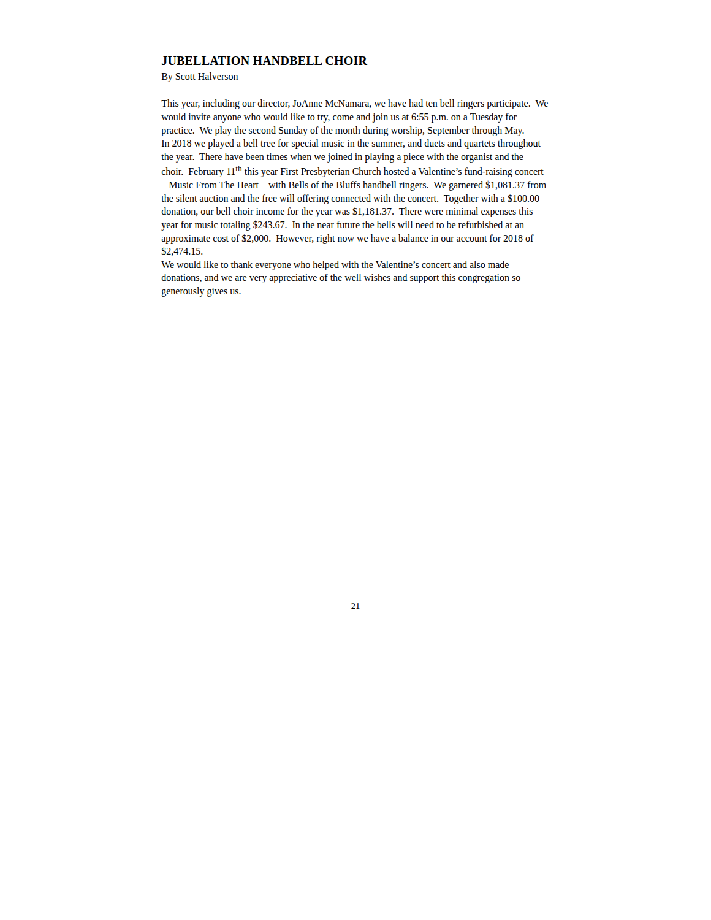JUBELLATION HANDBELL CHOIR
By Scott Halverson
This year, including our director, JoAnne McNamara, we have had ten bell ringers participate. We would invite anyone who would like to try, come and join us at 6:55 p.m. on a Tuesday for practice. We play the second Sunday of the month during worship, September through May.
In 2018 we played a bell tree for special music in the summer, and duets and quartets throughout the year. There have been times when we joined in playing a piece with the organist and the choir. February 11th this year First Presbyterian Church hosted a Valentine’s fund-raising concert – Music From The Heart – with Bells of the Bluffs handbell ringers. We garnered $1,081.37 from the silent auction and the free will offering connected with the concert. Together with a $100.00 donation, our bell choir income for the year was $1,181.37. There were minimal expenses this year for music totaling $243.67. In the near future the bells will need to be refurbished at an approximate cost of $2,000. However, right now we have a balance in our account for 2018 of $2,474.15.
We would like to thank everyone who helped with the Valentine’s concert and also made donations, and we are very appreciative of the well wishes and support this congregation so generously gives us.
21